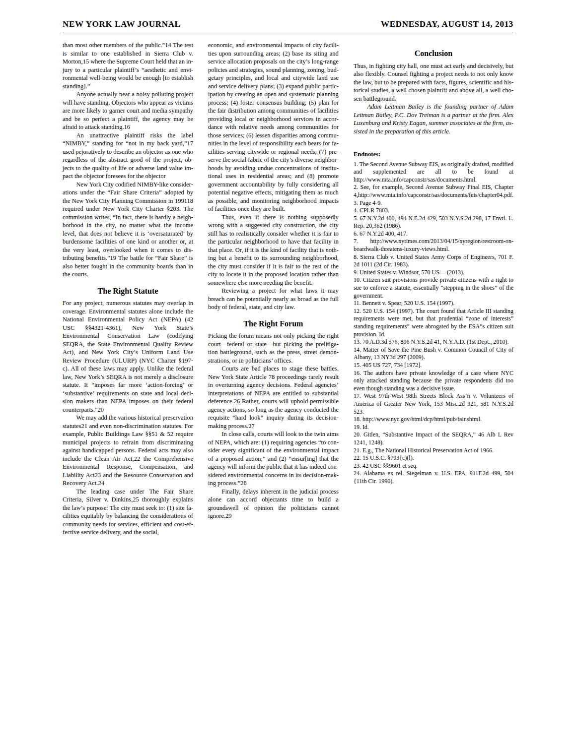New York Law Journal
Wednesday, August 14, 2013
than most other members of the public.”14 The test is similar to one established in Sierra Club v. Morton,15 where the Supreme Court held that an injury to a particular plaintiff’s “aesthetic and environmental well-being would be enough [to establish standing].”
Anyone actually near a noisy polluting project will have standing. Objectors who appear as victims are more likely to garner court and media sympathy and be so perfect a plaintiff, the agency may be afraid to attack standing.16
An unattractive plaintiff risks the label “NIMBY,” standing for “not in my back yard,”17 used pejoratively to describe an objector as one who regardless of the abstract good of the project, objects to the quality of life or adverse land value impact the objector foresees for the objector
New York City codified NIMBY-like considerations under the “Fair Share Criteria” adopted by the New York City Planning Commission in 199118 required under New York City Charter §203. The commission writes, “In fact, there is hardly a neighborhood in the city, no matter what the income level, that does not believe it is ‘oversaturated’ by burdensome facilities of one kind or another or, at the very least, overlooked when it comes to distributing benefits.”19 The battle for “Fair Share” is also better fought in the community boards than in the courts.
The Right Statute
For any project, numerous statutes may overlap in coverage. Environmental statutes alone include the National Environmental Policy Act (NEPA) (42 USC §§4321-4361), New York State’s Environmental Conservation Law (codifying SEQRA, the State Environmental Quality Review Act), and New York City’s Uniform Land Use Review Procedure (ULURP) (NYC Charter §197-c). All of these laws may apply. Unlike the federal law, New York’s SEQRA is not merely a disclosure statute. It “imposes far more ‘action-forcing’ or ‘substantive’ requirements on state and local decision makers than NEPA imposes on their federal counterparts.”20
We may add the various historical preservation statutes21 and even non-discrimination statutes. For example, Public Buildings Law §§51 & 52 require municipal projects to refrain from discriminating against handicapped persons. Federal acts may also include the Clean Air Act,22 the Comprehensive Environmental Response, Compensation, and Liability Act23 and the Resource Conservation and Recovery Act.24
The leading case under The Fair Share Criteria, Silver v. Dinkins,25 thoroughly explains the law’s purpose: The city must seek to: (1) site facilities equitably by balancing the considerations of community needs for services, efficient and cost-effective service delivery, and the social,
economic, and environmental impacts of city facilities upon surrounding areas; (2) base its siting and service allocation proposals on the city’s long-range policies and strategies, sound planning, zoning, budgetary principles, and local and citywide land use and service delivery plans; (3) expand public participation by creating an open and systematic planning process; (4) foster consensus building; (5) plan for the fair distribution among communities of facilities providing local or neighborhood services in accordance with relative needs among communities for those services; (6) lessen disparities among communities in the level of responsibility each bears for facilities serving citywide or regional needs; (7) preserve the social fabric of the city’s diverse neighborhoods by avoiding undue concentrations of institutional uses in residential areas; and (8) promote government accountability by fully considering all potential negative effects, mitigating them as much as possible, and monitoring neighborhood impacts of facilities once they are built.
Thus, even if there is nothing supposedly wrong with a suggested city construction, the city still has to realistically consider whether it is fair to the particular neighborhood to have that facility in that place. Or, if it is the kind of facility that is nothing but a benefit to its surrounding neighborhood, the city must consider if it is fair to the rest of the city to locate it in the proposed location rather than somewhere else more needing the benefit.
Reviewing a project for what laws it may breach can be potentially nearly as broad as the full body of federal, state, and city law.
The Right Forum
Picking the forum means not only picking the right court—federal or state—but picking the prelitigation battleground, such as the press, street demonstrations, or in politicians’ offices.
Courts are bad places to stage these battles. New York State Article 78 proceedings rarely result in overturning agency decisions. Federal agencies’ interpretations of NEPA are entitled to substantial deference.26 Rather, courts will uphold permissible agency actions, so long as the agency conducted the requisite “hard look” inquiry during its decision-making process.27
In close calls, courts will look to the twin aims of NEPA, which are: (1) requiring agencies “to consider every significant of the environmental impact of a proposed action;” and (2) “ensur[ing] that the agency will inform the public that it has indeed considered environmental concerns in its decision-making process.”28
Finally, delays inherent in the judicial process alone can accord objectants time to build a groundswell of opinion the politicians cannot ignore.29
Conclusion
Thus, in fighting city hall, one must act early and decisively, but also flexibly. Counsel fighting a project needs to not only know the law, but to be prepared with facts, figures, scientific and historical studies, a well chosen plaintiff and above all, a well chosen battleground.
Adam Leitman Bailey is the founding partner of Adam Leitman Bailey, P.C. Dov Treiman is a partner at the firm. Alex Luxenburg and Kristy Eagan, summer associates at the firm, assisted in the preparation of this article.
Endnotes:
1. The Second Avenue Subway EIS, as originally drafted, modified and supplemented are all to be found at http://www.mta.info/capconstr/sas/documents.html.
2. See, for example, Second Avenue Subway Final EIS, Chapter 4,http://www.mta.info/capconstr/sas/documents/feis/chapter04.pdf.
3. Page 4-9.
4. CPLR 7803.
5. 67 N.Y.2d 400, 494 N.E.2d 429, 503 N.Y.S.2d 298, 17 Envtl. L. Rep. 20,362 (1986).
6. 67 N.Y.2d 400, 417.
7. http://www.nytimes.com/2013/04/15/nyregion/restroom-on-boardwalk-threatens-luxury-views.html.
8. Sierra Club v. United States Army Corps of Engineers, 701 F. 2d 1011 (2d Cir. 1983).
9. United States v. Windsor, 570 US— (2013).
10. Citizen suit provisions provide private citizens with a right to sue to enforce a statute, essentially “stepping in the shoes” of the government.
11. Bennett v. Spear, 520 U.S. 154 (1997).
12. 520 U.S. 154 (1997). The court found that Article III standing requirements were met, but that prudential “zone of interests” standing requirements” were abrogated by the ESA”s citizen suit provision. Id.
13. 70 A.D.3d 576, 896 N.Y.S.2d 41, N.Y.A.D. (1st Dept., 2010).
14. Matter of Save the Pine Bush v. Common Council of City of Albany, 13 NY3d 297 (2009).
15. 405 US 727, 734 [1972].
16. The authors have private knowledge of a case where NYC only attacked standing because the private respondents did too even though standing was a decisive issue.
17. West 97th-West 98th Streets Block Ass’n v. Volunteers of America of Greater New York, 153 Misc.2d 321, 581 N.Y.S.2d 523.
18. http://www.nyc.gov/html/dcp/html/pub/fair.shtml.
19. Id.
20. Gitlen, “Substantive Impact of the SEQRA,” 46 Alb L Rev 1241, 1248).
21. E.g., The National Historical Preservation Act of 1966.
22. 15 U.S.C. §793{c)(l).
23. 42 USC §§9601 et seq.
24. Alabama ex rel. Siegelman v. U.S. EPA, 911F.2d 499, 504 {11th Cir. 1990).